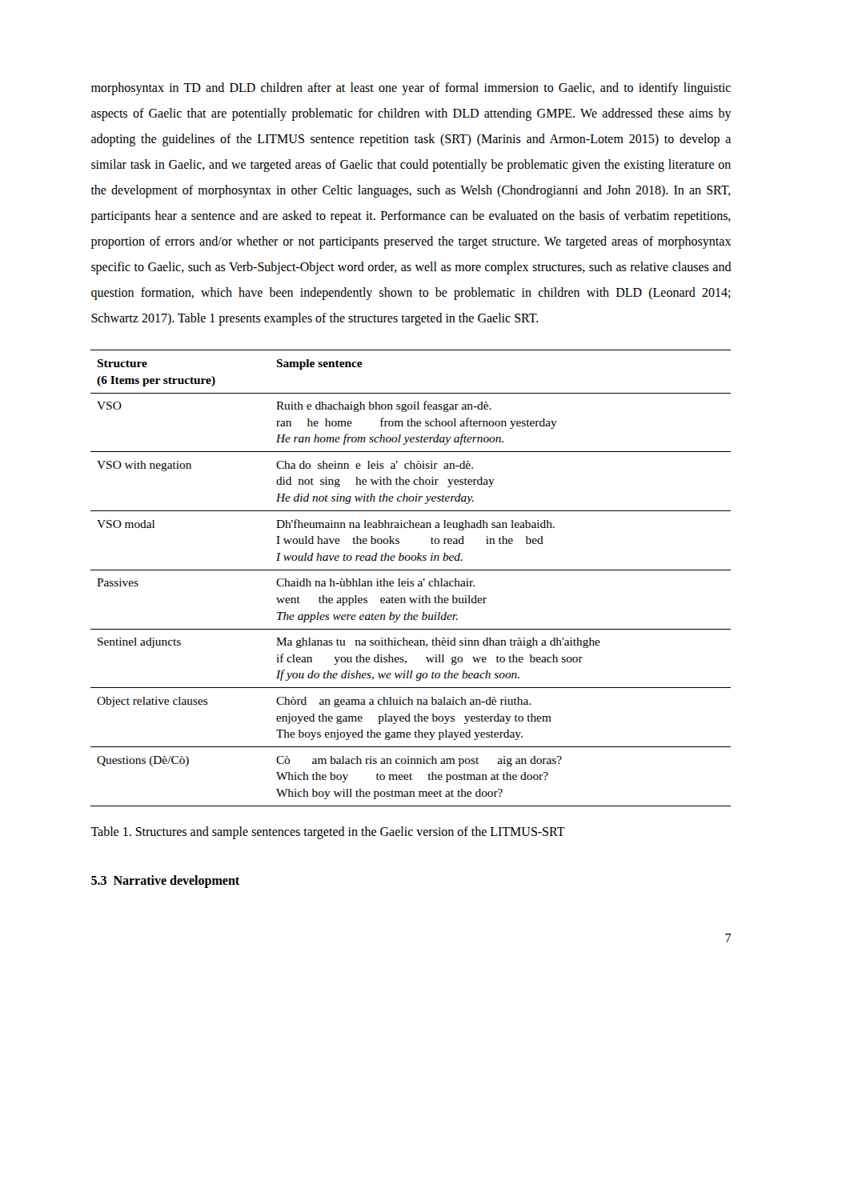morphosyntax in TD and DLD children after at least one year of formal immersion to Gaelic, and to identify linguistic aspects of Gaelic that are potentially problematic for children with DLD attending GMPE. We addressed these aims by adopting the guidelines of the LITMUS sentence repetition task (SRT) (Marinis and Armon-Lotem 2015) to develop a similar task in Gaelic, and we targeted areas of Gaelic that could potentially be problematic given the existing literature on the development of morphosyntax in other Celtic languages, such as Welsh (Chondrogianni and John 2018). In an SRT, participants hear a sentence and are asked to repeat it. Performance can be evaluated on the basis of verbatim repetitions, proportion of errors and/or whether or not participants preserved the target structure. We targeted areas of morphosyntax specific to Gaelic, such as Verb-Subject-Object word order, as well as more complex structures, such as relative clauses and question formation, which have been independently shown to be problematic in children with DLD (Leonard 2014; Schwartz 2017). Table 1 presents examples of the structures targeted in the Gaelic SRT.
| Structure (6 Items per structure) | Sample sentence |
| --- | --- |
| VSO | Ruith e dhachaigh bhon sgoil feasgar an-dè. ran he home from the school afternoon yesterday He ran home from school yesterday afternoon. |
| VSO with negation | Cha do sheinn e leis a' chòisir an-dè. did not sing he with the choir yesterday He did not sing with the choir yesterday. |
| VSO modal | Dh'fheumainn na leabhraichean a leughadh san leabaidh. I would have the books to read in the bed I would have to read the books in bed. |
| Passives | Chaidh na h-ùbhlan ithe leis a' chlachair. went the apples eaten with the builder The apples were eaten by the builder. |
| Sentinel adjuncts | Ma ghlanas tu na soithichean, thèid sinn dhan tràigh a dh'aithghe if clean you the dishes, will go we to the beach soor If you do the dishes, we will go to the beach soon. |
| Object relative clauses | Chòrd an geama a chluich na balaich an-dè riutha. enjoyed the game played the boys yesterday to them The boys enjoyed the game they played yesterday. |
| Questions (Dè/Cò) | Cò am balach ris an coinnich am post aig an doras? Which the boy to meet the postman at the door? Which boy will the postman meet at the door? |
Table 1. Structures and sample sentences targeted in the Gaelic version of the LITMUS-SRT
5.3 Narrative development
7